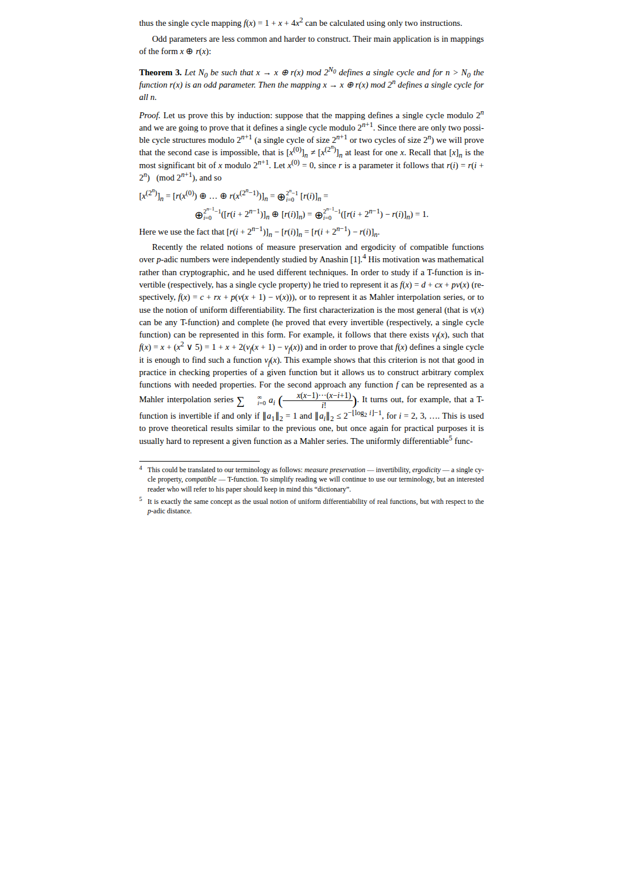thus the single cycle mapping f(x) = 1 + x + 4x2 can be calculated using only two instructions.
Odd parameters are less common and harder to construct. Their main application is in mappings of the form x ⊕ r(x):
Theorem 3. Let N0 be such that x → x ⊕ r(x) mod 2N0 defines a single cycle and for n > N0 the function r(x) is an odd parameter. Then the mapping x → x ⊕ r(x) mod 2n defines a single cycle for all n.
Proof. Let us prove this by induction: suppose that the mapping defines a single cycle modulo 2n and we are going to prove that it defines a single cycle modulo 2n+1. Since there are only two possible cycle structures modulo 2n+1 (a single cycle of size 2n+1 or two cycles of size 2n) we will prove that the second case is impossible, that is [x(0)]n ≠ [x(2n)]n at least for one x. Recall that [x]n is the most significant bit of x modulo 2n+1. Let x(0) = 0, since r is a parameter it follows that r(i) = r(i + 2n) (mod 2n+1), and so
[x(2n)]n = [r(x(0)) ⊕ … ⊕ r(x(2n−1))]n = ⊕2n−1 i=0 [r(i)]n =
⊕2n−1−1 i=0([r(i + 2n−1)]n ⊕ [r(i)]n) = ⊕2n−1−1 i=0([r(i + 2n−1) − r(i)]n) = 1.
Here we use the fact that [r(i + 2n−1)]n − [r(i)]n = [r(i + 2n−1) − r(i)]n.
Recently the related notions of measure preservation and ergodicity of compatible functions over p-adic numbers were independently studied by Anashin [1].4 His motivation was mathematical rather than cryptographic, and he used different techniques. In order to study if a T-function is invertible (respectively, has a single cycle property) he tried to represent it as f(x) = d + cx + pv(x) (respectively, f(x) = c + rx + p(v(x + 1) − v(x))), or to represent it as Mahler interpolation series, or to use the notion of uniform differentiability. The first characterization is the most general (that is v(x) can be any T-function) and complete (he proved that every invertible (respectively, a single cycle function) can be represented in this form. For example, it follows that there exists vf(x), such that f(x) = x + (x2 ∨ 5) = 1 + x + 2(vf(x + 1) − vf(x)) and in order to prove that f(x) defines a single cycle it is enough to find such a function vf(x). This example shows that this criterion is not that good in practice in checking properties of a given function but it allows us to construct arbitrary complex functions with needed properties. For the second approach any function f can be represented as a Mahler interpolation series ∑∞i=0 ai (x(x−1)···(x−i+1) i!). It turns out, for example, that a T-function is invertible if and only if ∥a1∥2 = 1 and ∥ai∥2 ≤ 2−⌊log2 i⌋−1, for i = 2, 3, …. This is used to prove theoretical results similar to the previous one, but once again for practical purposes it is usually hard to represent a given function as a Mahler series. The uniformly differentiable5 func-
4 This could be translated to our terminology as follows: measure preservation — invertibility, ergodicity — a single cycle property, compatible — T-function. To simplify reading we will continue to use our terminology, but an interested reader who will refer to his paper should keep in mind this “dictionary”.
5 It is exactly the same concept as the usual notion of uniform differentiability of real functions, but with respect to the p-adic distance.